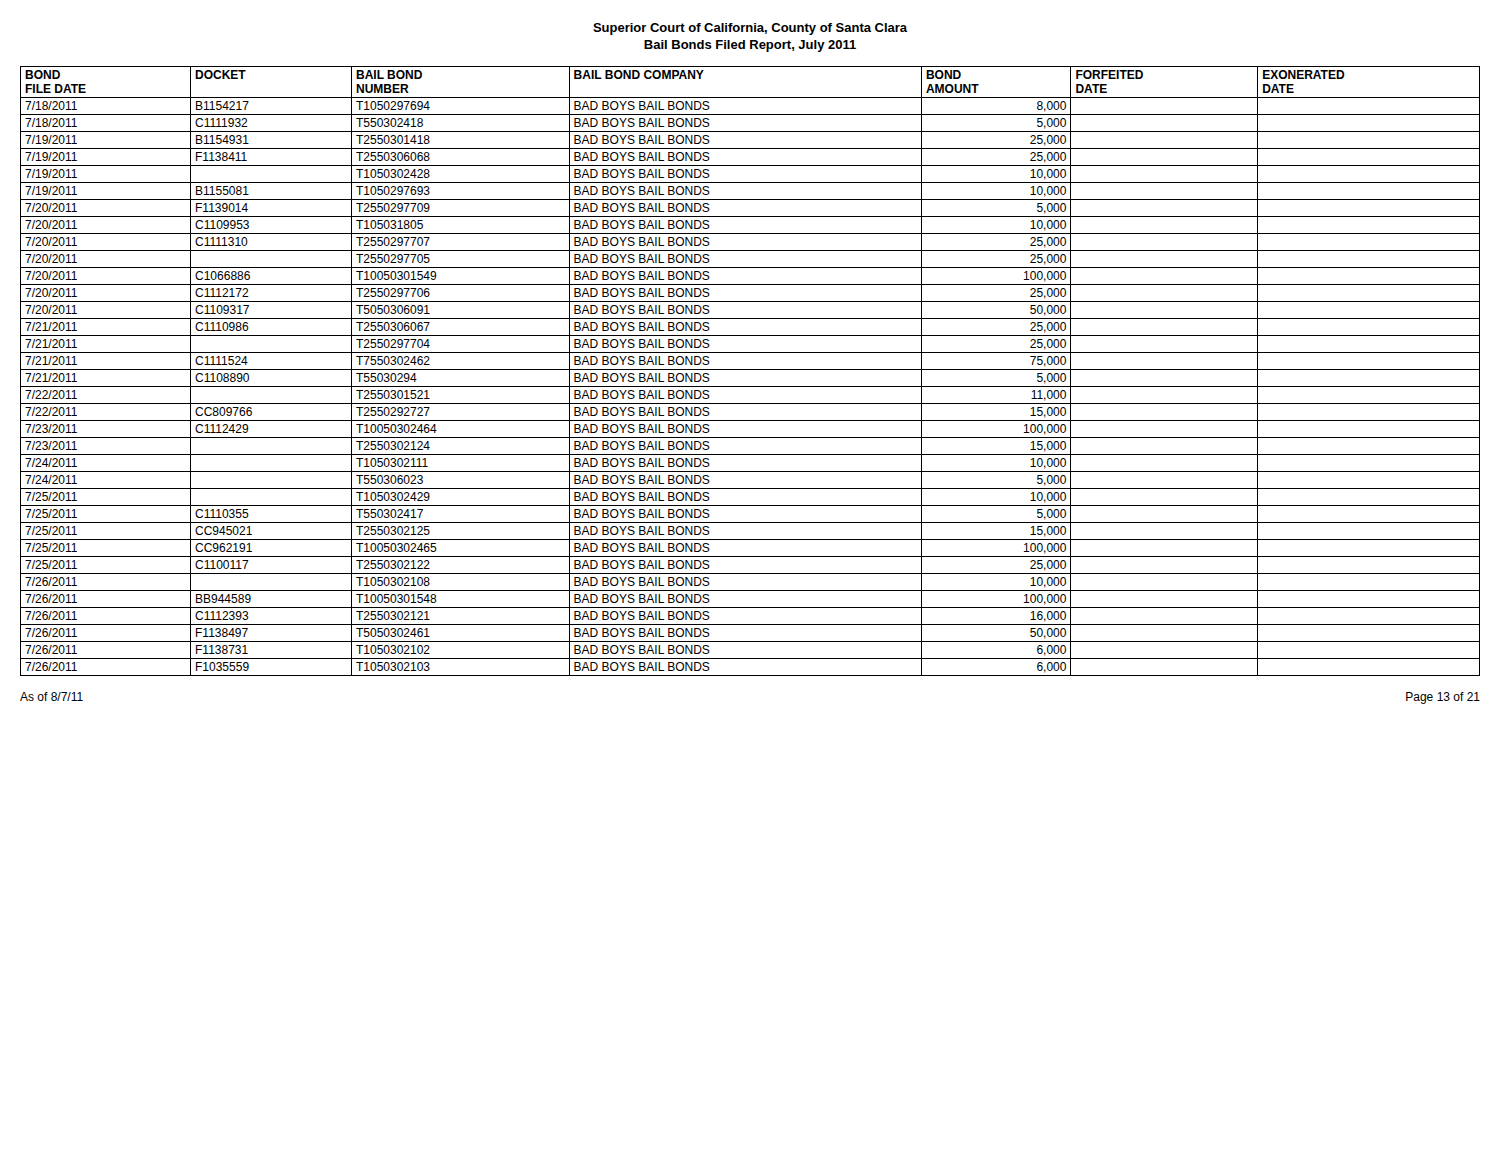Superior Court of California, County of Santa Clara
Bail Bonds Filed Report, July 2011
| BOND FILE DATE | DOCKET | BAIL BOND NUMBER | BAIL BOND COMPANY | BOND AMOUNT | FORFEITED DATE | EXONERATED DATE |
| --- | --- | --- | --- | --- | --- | --- |
| 7/18/2011 | B1154217 | T1050297694 | BAD BOYS BAIL BONDS | 8,000 | | |
| 7/18/2011 | C1111932 | T550302418 | BAD BOYS BAIL BONDS | 5,000 | | |
| 7/19/2011 | B1154931 | T2550301418 | BAD BOYS BAIL BONDS | 25,000 | | |
| 7/19/2011 | F1138411 | T2550306068 | BAD BOYS BAIL BONDS | 25,000 | | |
| 7/19/2011 | | T1050302428 | BAD BOYS BAIL BONDS | 10,000 | | |
| 7/19/2011 | B1155081 | T1050297693 | BAD BOYS BAIL BONDS | 10,000 | | |
| 7/20/2011 | F1139014 | T2550297709 | BAD BOYS BAIL BONDS | 5,000 | | |
| 7/20/2011 | C1109953 | T105031805 | BAD BOYS BAIL BONDS | 10,000 | | |
| 7/20/2011 | C1111310 | T2550297707 | BAD BOYS BAIL BONDS | 25,000 | | |
| 7/20/2011 | | T2550297705 | BAD BOYS BAIL BONDS | 25,000 | | |
| 7/20/2011 | C1066886 | T10050301549 | BAD BOYS BAIL BONDS | 100,000 | | |
| 7/20/2011 | C1112172 | T2550297706 | BAD BOYS BAIL BONDS | 25,000 | | |
| 7/20/2011 | C1109317 | T5050306091 | BAD BOYS BAIL BONDS | 50,000 | | |
| 7/21/2011 | C1110986 | T2550306067 | BAD BOYS BAIL BONDS | 25,000 | | |
| 7/21/2011 | | T2550297704 | BAD BOYS BAIL BONDS | 25,000 | | |
| 7/21/2011 | C1111524 | T7550302462 | BAD BOYS BAIL BONDS | 75,000 | | |
| 7/21/2011 | C1108890 | T55030294 | BAD BOYS BAIL BONDS | 5,000 | | |
| 7/22/2011 | | T2550301521 | BAD BOYS BAIL BONDS | 11,000 | | |
| 7/22/2011 | CC809766 | T2550292727 | BAD BOYS BAIL BONDS | 15,000 | | |
| 7/23/2011 | C1112429 | T10050302464 | BAD BOYS BAIL BONDS | 100,000 | | |
| 7/23/2011 | | T2550302124 | BAD BOYS BAIL BONDS | 15,000 | | |
| 7/24/2011 | | T1050302111 | BAD BOYS BAIL BONDS | 10,000 | | |
| 7/24/2011 | | T550306023 | BAD BOYS BAIL BONDS | 5,000 | | |
| 7/25/2011 | | T1050302429 | BAD BOYS BAIL BONDS | 10,000 | | |
| 7/25/2011 | C1110355 | T550302417 | BAD BOYS BAIL BONDS | 5,000 | | |
| 7/25/2011 | CC945021 | T2550302125 | BAD BOYS BAIL BONDS | 15,000 | | |
| 7/25/2011 | CC962191 | T10050302465 | BAD BOYS BAIL BONDS | 100,000 | | |
| 7/25/2011 | C1100117 | T2550302122 | BAD BOYS BAIL BONDS | 25,000 | | |
| 7/26/2011 | | T1050302108 | BAD BOYS BAIL BONDS | 10,000 | | |
| 7/26/2011 | BB944589 | T10050301548 | BAD BOYS BAIL BONDS | 100,000 | | |
| 7/26/2011 | C1112393 | T2550302121 | BAD BOYS BAIL BONDS | 16,000 | | |
| 7/26/2011 | F1138497 | T5050302461 | BAD BOYS BAIL BONDS | 50,000 | | |
| 7/26/2011 | F1138731 | T1050302102 | BAD BOYS BAIL BONDS | 6,000 | | |
| 7/26/2011 | F1035559 | T1050302103 | BAD BOYS BAIL BONDS | 6,000 | | |
As of 8/7/11 Page 13 of 21